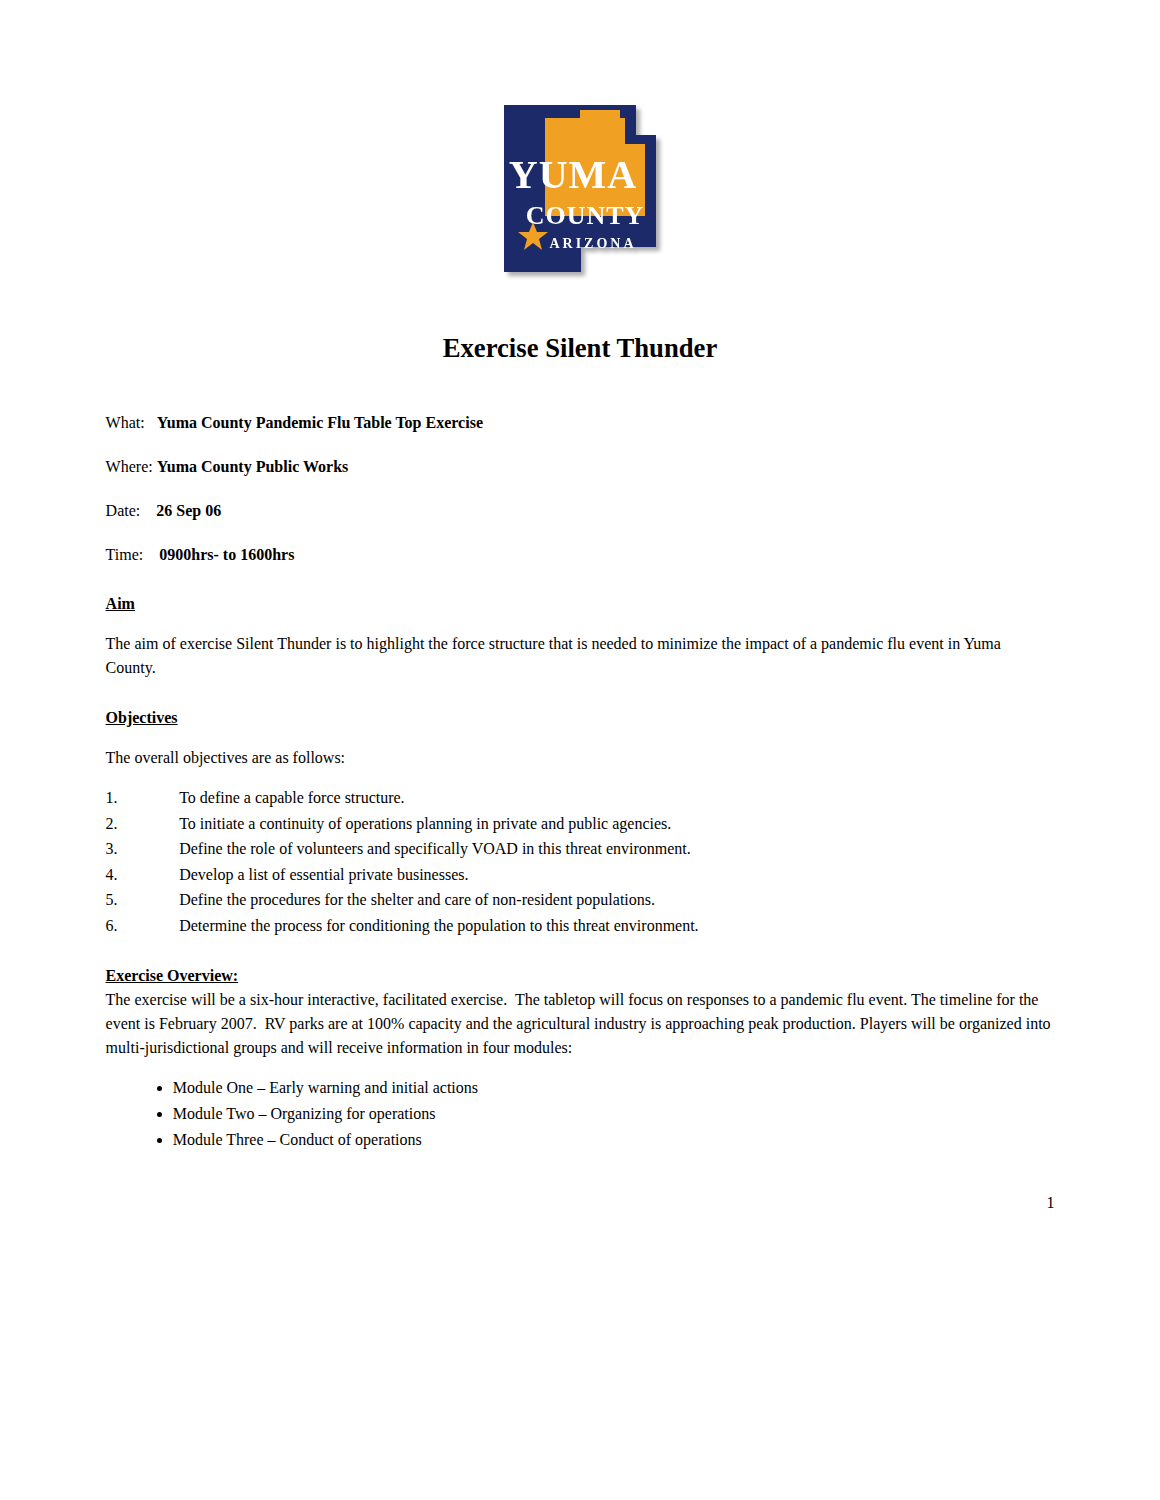YUMA COUNTY ARIZONA
Exercise Silent Thunder
What: Yuma County Pandemic Flu Table Top Exercise
Where: Yuma County Public Works
Date: 26 Sep 06
Time: 0900hrs- to 1600hrs
Aim
The aim of exercise Silent Thunder is to highlight the force structure that is needed to minimize the impact of a pandemic flu event in Yuma County.
Objectives
The overall objectives are as follows:
To define a capable force structure.
To initiate a continuity of operations planning in private and public agencies.
Define the role of volunteers and specifically VOAD in this threat environment.
Develop a list of essential private businesses.
Define the procedures for the shelter and care of non-resident populations.
Determine the process for conditioning the population to this threat environment.
Exercise Overview:
The exercise will be a six-hour interactive, facilitated exercise. The tabletop will focus on responses to a pandemic flu event. The timeline for the event is February 2007. RV parks are at 100% capacity and the agricultural industry is approaching peak production. Players will be organized into multi-jurisdictional groups and will receive information in four modules:
Module One – Early warning and initial actions
Module Two – Organizing for operations
Module Three – Conduct of operations
1